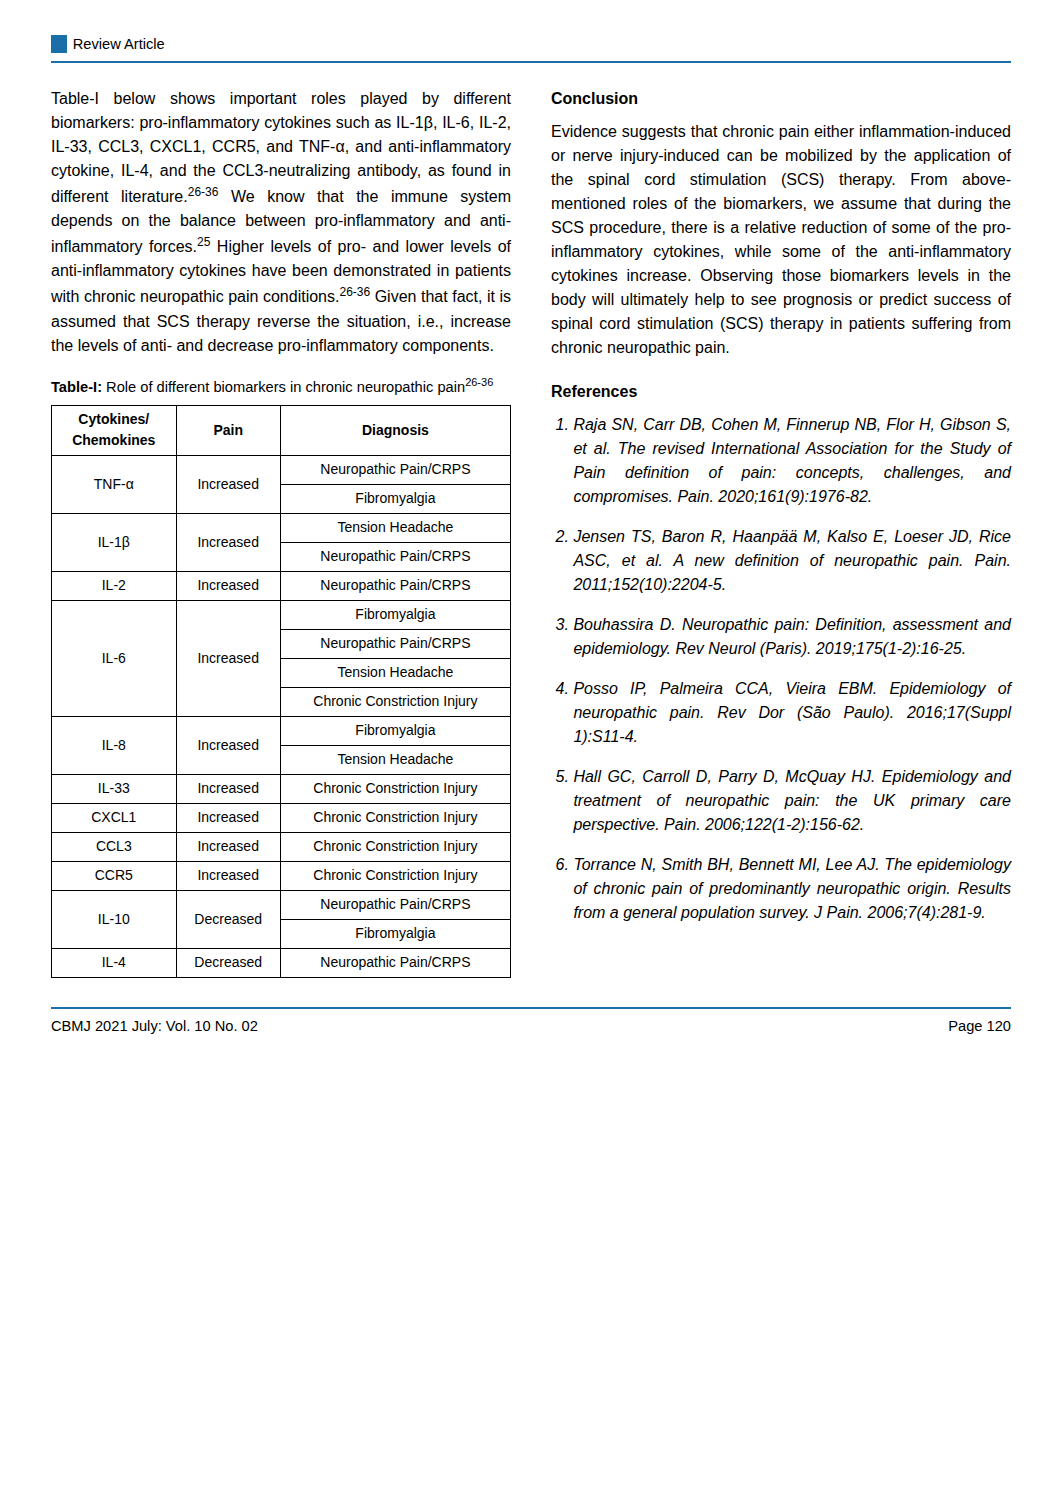Review Article
Table-I below shows important roles played by different biomarkers: pro-inflammatory cytokines such as IL-1β, IL-6, IL-2, IL-33, CCL3, CXCL1, CCR5, and TNF-α, and anti-inflammatory cytokine, IL-4, and the CCL3-neutralizing antibody, as found in different literature.26-36 We know that the immune system depends on the balance between pro-inflammatory and anti-inflammatory forces.25 Higher levels of pro- and lower levels of anti-inflammatory cytokines have been demonstrated in patients with chronic neuropathic pain conditions.26-36 Given that fact, it is assumed that SCS therapy reverse the situation, i.e., increase the levels of anti- and decrease pro-inflammatory components.
Table-I: Role of different biomarkers in chronic neuropathic pain26-36
| Cytokines/ Chemokines | Pain | Diagnosis |
| --- | --- | --- |
| TNF-α | Increased | Neuropathic Pain/CRPS |
| Fibromyalgia |
| IL-1β | Increased | Tension Headache |
| Neuropathic Pain/CRPS |
| IL-2 | Increased | Neuropathic Pain/CRPS |
| IL-6 | Increased | Fibromyalgia |
| Neuropathic Pain/CRPS |
| Tension Headache |
| Chronic Constriction Injury |
| IL-8 | Increased | Fibromyalgia |
| Tension Headache |
| IL-33 | Increased | Chronic Constriction Injury |
| CXCL1 | Increased | Chronic Constriction Injury |
| CCL3 | Increased | Chronic Constriction Injury |
| CCR5 | Increased | Chronic Constriction Injury |
| IL-10 | Decreased | Neuropathic Pain/CRPS |
| Fibromyalgia |
| IL-4 | Decreased | Neuropathic Pain/CRPS |
Conclusion
Evidence suggests that chronic pain either inflammation-induced or nerve injury-induced can be mobilized by the application of the spinal cord stimulation (SCS) therapy. From above-mentioned roles of the biomarkers, we assume that during the SCS procedure, there is a relative reduction of some of the pro-inflammatory cytokines, while some of the anti-inflammatory cytokines increase. Observing those biomarkers levels in the body will ultimately help to see prognosis or predict success of spinal cord stimulation (SCS) therapy in patients suffering from chronic neuropathic pain.
References
Raja SN, Carr DB, Cohen M, Finnerup NB, Flor H, Gibson S, et al. The revised International Association for the Study of Pain definition of pain: concepts, challenges, and compromises. Pain. 2020;161(9):1976-82.
Jensen TS, Baron R, Haanpää M, Kalso E, Loeser JD, Rice ASC, et al. A new definition of neuropathic pain. Pain. 2011;152(10):2204-5.
Bouhassira D. Neuropathic pain: Definition, assessment and epidemiology. Rev Neurol (Paris). 2019;175(1-2):16-25.
Posso IP, Palmeira CCA, Vieira EBM. Epidemiology of neuropathic pain. Rev Dor (São Paulo). 2016;17(Suppl 1):S11-4.
Hall GC, Carroll D, Parry D, McQuay HJ. Epidemiology and treatment of neuropathic pain: the UK primary care perspective. Pain. 2006;122(1-2):156-62.
Torrance N, Smith BH, Bennett MI, Lee AJ. The epidemiology of chronic pain of predominantly neuropathic origin. Results from a general population survey. J Pain. 2006;7(4):281-9.
CBMJ 2021 July: Vol. 10 No. 02 Page 120